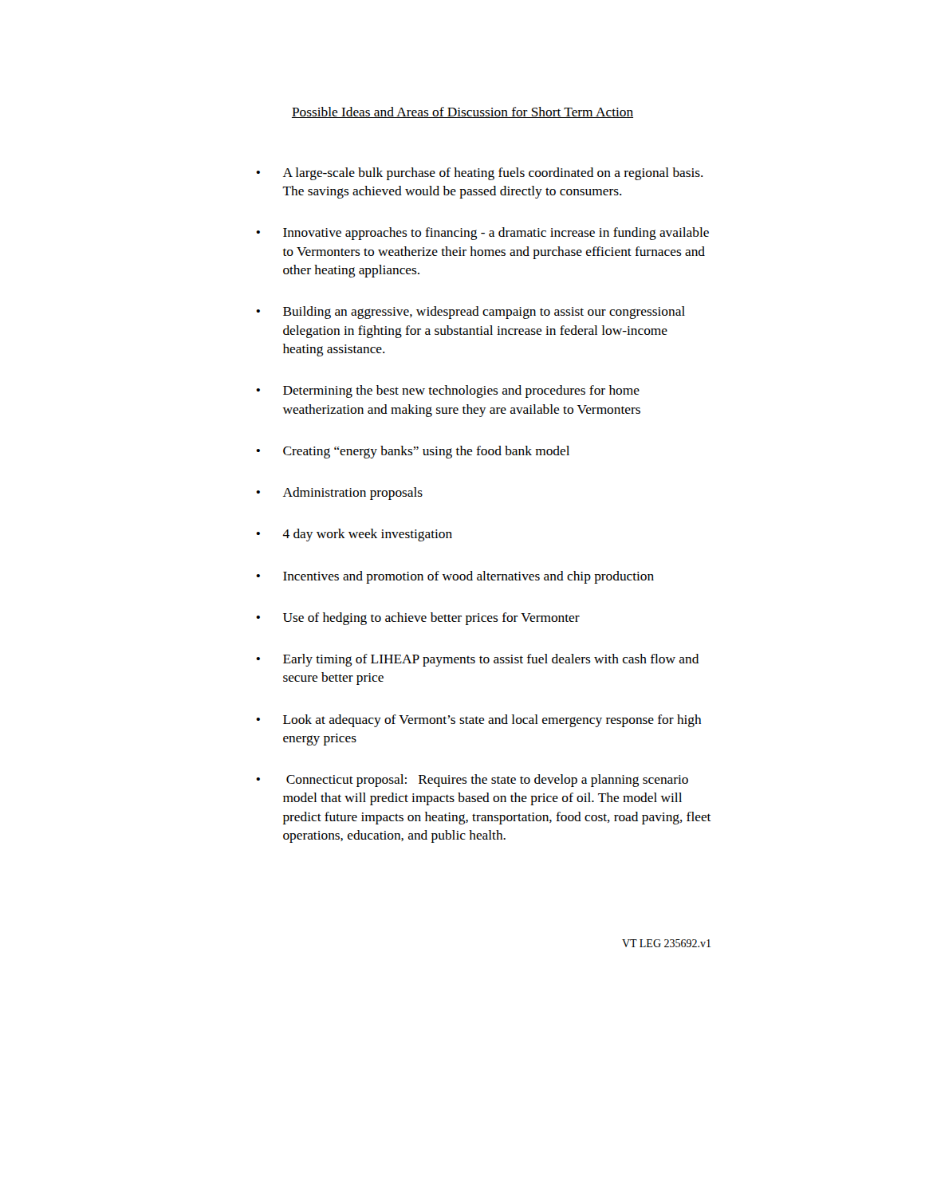Possible Ideas and Areas of Discussion for Short Term Action
A large-scale bulk purchase of heating fuels coordinated on a regional basis. The savings achieved would be passed directly to consumers.
Innovative approaches to financing - a dramatic increase in funding available to Vermonters to weatherize their homes and purchase efficient furnaces and other heating appliances.
Building an aggressive, widespread campaign to assist our congressional delegation in fighting for a substantial increase in federal low-income heating assistance.
Determining the best new technologies and procedures for home weatherization and making sure they are available to Vermonters
Creating “energy banks” using the food bank model
Administration proposals
4 day work week investigation
Incentives and promotion of wood alternatives and chip production
Use of hedging to achieve better prices for Vermonter
Early timing of LIHEAP payments to assist fuel dealers with cash flow and secure better price
Look at adequacy of Vermont’s state and local emergency response for high energy prices
Connecticut proposal: Requires the state to develop a planning scenario model that will predict impacts based on the price of oil. The model will predict future impacts on heating, transportation, food cost, road paving, fleet operations, education, and public health.
VT LEG 235692.v1